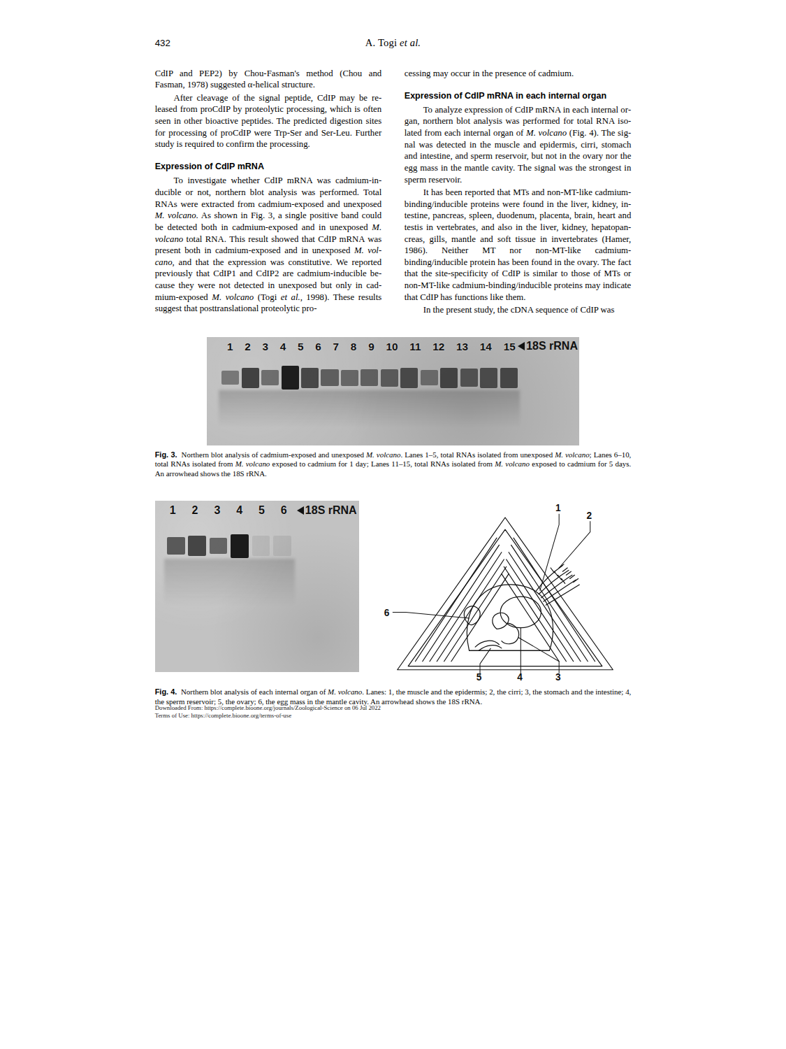432
A. Togi et al.
CdIP and PEP2) by Chou-Fasman's method (Chou and Fasman, 1978) suggested α-helical structure.
After cleavage of the signal peptide, CdIP may be released from proCdIP by proteolytic processing, which is often seen in other bioactive peptides. The predicted digestion sites for processing of proCdIP were Trp-Ser and Ser-Leu. Further study is required to confirm the processing.
Expression of CdIP mRNA
To investigate whether CdIP mRNA was cadmium-inducible or not, northern blot analysis was performed. Total RNAs were extracted from cadmium-exposed and unexposed M. volcano. As shown in Fig. 3, a single positive band could be detected both in cadmium-exposed and in unexposed M. volcano total RNA. This result showed that CdIP mRNA was present both in cadmium-exposed and in unexposed M. volcano, and that the expression was constitutive. We reported previously that CdIP1 and CdIP2 are cadmium-inducible because they were not detected in unexposed but only in cadmium-exposed M. volcano (Togi et al., 1998). These results suggest that posttranslational proteolytic pro-
cessing may occur in the presence of cadmium.
Expression of CdIP mRNA in each internal organ
To analyze expression of CdIP mRNA in each internal organ, northern blot analysis was performed for total RNA isolated from each internal organ of M. volcano (Fig. 4). The signal was detected in the muscle and epidermis, cirri, stomach and intestine, and sperm reservoir, but not in the ovary nor the egg mass in the mantle cavity. The signal was the strongest in sperm reservoir.
It has been reported that MTs and non-MT-like cadmium-binding/inducible proteins were found in the liver, kidney, intestine, pancreas, spleen, duodenum, placenta, brain, heart and testis in vertebrates, and also in the liver, kidney, hepatopancreas, gills, mantle and soft tissue in invertebrates (Hamer, 1986). Neither MT nor non-MT-like cadmium-binding/inducible protein has been found in the ovary. The fact that the site-specificity of CdIP is similar to those of MTs or non-MT-like cadmium-binding/inducible proteins may indicate that CdIP has functions like them.
In the present study, the cDNA sequence of CdIP was
123456789101112131415
18S rRNA
Fig. 3. Northern blot analysis of cadmium-exposed and unexposed M. volcano. Lanes 1–5, total RNAs isolated from unexposed M. volcano; Lanes 6–10, total RNAs isolated from M. volcano exposed to cadmium for 1 day; Lanes 11–15, total RNAs isolated from M. volcano exposed to cadmium for 5 days. An arrowhead shows the 18S rRNA.
123456
18S rRNA
1 2 3 4 5 6
Fig. 4. Northern blot analysis of each internal organ of M. volcano. Lanes: 1, the muscle and the epidermis; 2, the cirri; 3, the stomach and the intestine; 4, the sperm reservoir; 5, the ovary; 6, the egg mass in the mantle cavity. An arrowhead shows the 18S rRNA.
Downloaded From: https://complete.bioone.org/journals/Zoological-Science on 06 Jul 2022
Terms of Use: https://complete.bioone.org/terms-of-use